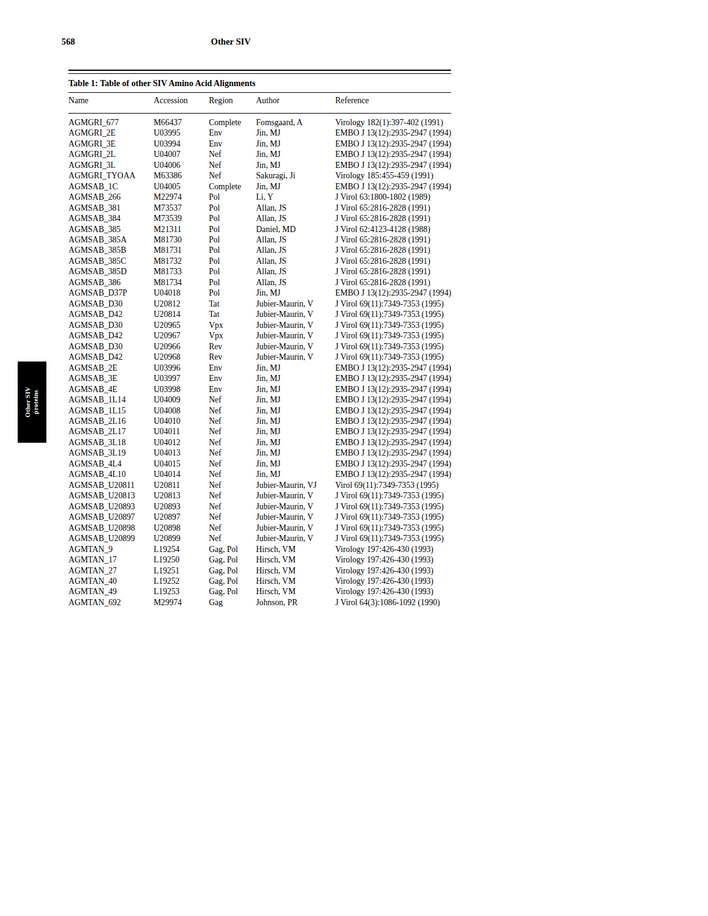568 Other SIV
Other SIV
proteins
Table 1: Table of other SIV Amino Acid Alignments
| Name | Accession | Region | Author | Reference |
| --- | --- | --- | --- | --- |
| AGMGRI_677 | M66437 | Complete | Fomsgaard, A | Virology 182(1):397-402 (1991) |
| AGMGRI_2E | U03995 | Env | Jin, MJ | EMBO J 13(12):2935-2947 (1994) |
| AGMGRI_3E | U03994 | Env | Jin, MJ | EMBO J 13(12):2935-2947 (1994) |
| AGMGRI_2L | U04007 | Nef | Jin, MJ | EMBO J 13(12):2935-2947 (1994) |
| AGMGRI_3L | U04006 | Nef | Jin, MJ | EMBO J 13(12):2935-2947 (1994) |
| AGMGRI_TYOAA | M63386 | Nef | Sakuragi, Ji | Virology 185:455-459 (1991) |
| AGMSAB_1C | U04005 | Complete | Jin, MJ | EMBO J 13(12):2935-2947 (1994) |
| AGMSAB_266 | M22974 | Pol | Li, Y | J Virol 63:1800-1802 (1989) |
| AGMSAB_381 | M73537 | Pol | Allan, JS | J Virol 65:2816-2828 (1991) |
| AGMSAB_384 | M73539 | Pol | Allan, JS | J Virol 65:2816-2828 (1991) |
| AGMSAB_385 | M21311 | Pol | Daniel, MD | J Virol 62:4123-4128 (1988) |
| AGMSAB_385A | M81730 | Pol | Allan, JS | J Virol 65:2816-2828 (1991) |
| AGMSAB_385B | M81731 | Pol | Allan, JS | J Virol 65:2816-2828 (1991) |
| AGMSAB_385C | M81732 | Pol | Allan, JS | J Virol 65:2816-2828 (1991) |
| AGMSAB_385D | M81733 | Pol | Allan, JS | J Virol 65:2816-2828 (1991) |
| AGMSAB_386 | M81734 | Pol | Allan, JS | J Virol 65:2816-2828 (1991) |
| AGMSAB_D37P | U04018 | Pol | Jin, MJ | EMBO J 13(12):2935-2947 (1994) |
| AGMSAB_D30 | U20812 | Tat | Jubier-Maurin, V | J Virol 69(11):7349-7353 (1995) |
| AGMSAB_D42 | U20814 | Tat | Jubier-Maurin, V | J Virol 69(11):7349-7353 (1995) |
| AGMSAB_D30 | U20965 | Vpx | Jubier-Maurin, V | J Virol 69(11):7349-7353 (1995) |
| AGMSAB_D42 | U20967 | Vpx | Jubier-Maurin, V | J Virol 69(11):7349-7353 (1995) |
| AGMSAB_D30 | U20966 | Rev | Jubier-Maurin, V | J Virol 69(11):7349-7353 (1995) |
| AGMSAB_D42 | U20968 | Rev | Jubier-Maurin, V | J Virol 69(11):7349-7353 (1995) |
| AGMSAB_2E | U03996 | Env | Jin, MJ | EMBO J 13(12):2935-2947 (1994) |
| AGMSAB_3E | U03997 | Env | Jin, MJ | EMBO J 13(12):2935-2947 (1994) |
| AGMSAB_4E | U03998 | Env | Jin, MJ | EMBO J 13(12):2935-2947 (1994) |
| AGMSAB_1L14 | U04009 | Nef | Jin, MJ | EMBO J 13(12):2935-2947 (1994) |
| AGMSAB_1L15 | U04008 | Nef | Jin, MJ | EMBO J 13(12):2935-2947 (1994) |
| AGMSAB_2L16 | U04010 | Nef | Jin, MJ | EMBO J 13(12):2935-2947 (1994) |
| AGMSAB_2L17 | U04011 | Nef | Jin, MJ | EMBO J 13(12):2935-2947 (1994) |
| AGMSAB_3L18 | U04012 | Nef | Jin, MJ | EMBO J 13(12):2935-2947 (1994) |
| AGMSAB_3L19 | U04013 | Nef | Jin, MJ | EMBO J 13(12):2935-2947 (1994) |
| AGMSAB_4L4 | U04015 | Nef | Jin, MJ | EMBO J 13(12):2935-2947 (1994) |
| AGMSAB_4L10 | U04014 | Nef | Jin, MJ | EMBO J 13(12):2935-2947 (1994) |
| AGMSAB_U20811 | U20811 | Nef | Jubier-Maurin, VJ | Virol 69(11):7349-7353 (1995) |
| AGMSAB_U20813 | U20813 | Nef | Jubier-Maurin, V | J Virol 69(11):7349-7353 (1995) |
| AGMSAB_U20893 | U20893 | Nef | Jubier-Maurin, V | J Virol 69(11):7349-7353 (1995) |
| AGMSAB_U20897 | U20897 | Nef | Jubier-Maurin, V | J Virol 69(11):7349-7353 (1995) |
| AGMSAB_U20898 | U20898 | Nef | Jubier-Maurin, V | J Virol 69(11):7349-7353 (1995) |
| AGMSAB_U20899 | U20899 | Nef | Jubier-Maurin, V | J Virol 69(11):7349-7353 (1995) |
| AGMTAN_9 | L19254 | Gag, Pol | Hirsch, VM | Virology 197:426-430 (1993) |
| AGMTAN_17 | L19250 | Gag, Pol | Hirsch, VM | Virology 197:426-430 (1993) |
| AGMTAN_27 | L19251 | Gag, Pol | Hirsch, VM | Virology 197:426-430 (1993) |
| AGMTAN_40 | L19252 | Gag, Pol | Hirsch, VM | Virology 197:426-430 (1993) |
| AGMTAN_49 | L19253 | Gag, Pol | Hirsch, VM | Virology 197:426-430 (1993) |
| AGMTAN_692 | M29974 | Gag | Johnson, PR | J Virol 64(3):1086-1092 (1990) |